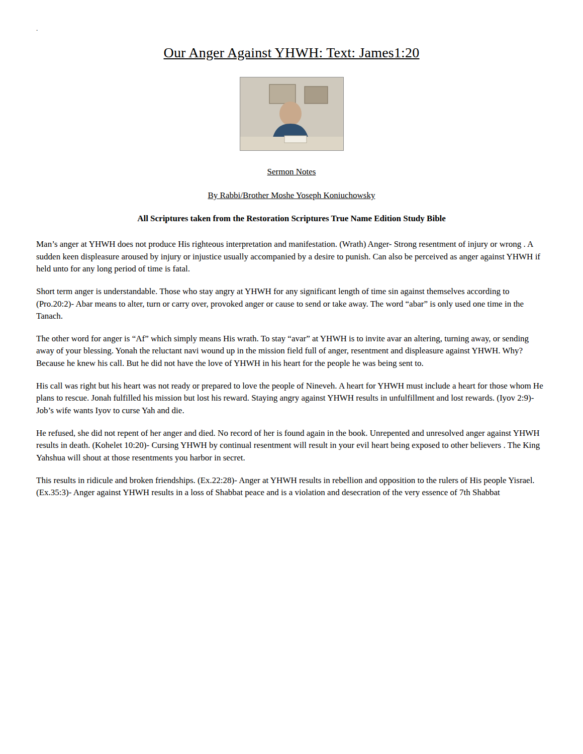.
Our Anger Against YHWH: Text: James1:20
Sermon Notes
By Rabbi/Brother Moshe Yoseph Koniuchowsky
All Scriptures taken from the Restoration Scriptures True Name Edition Study Bible
Man’s anger at YHWH does not produce His righteous interpretation and manifestation. (Wrath) Anger- Strong resentment of injury or wrong . A sudden keen displeasure aroused by injury or injustice usually accompanied by a desire to punish. Can also be perceived as anger against YHWH if held unto for any long period of time is fatal.
Short term anger is understandable. Those who stay angry at YHWH for any significant length of time sin against themselves according to (Pro.20:2)- Abar means to alter, turn or carry over, provoked anger or cause to send or take away. The word “abar” is only used one time in the Tanach.
The other word for anger is “Af” which simply means His wrath. To stay “avar” at YHWH is to invite avar an altering, turning away, or sending away of your blessing. Yonah the reluctant navi wound up in the mission field full of anger, resentment and displeasure against YHWH. Why? Because he knew his call. But he did not have the love of YHWH in his heart for the people he was being sent to.
His call was right but his heart was not ready or prepared to love the people of Nineveh. A heart for YHWH must include a heart for those whom He plans to rescue. Jonah fulfilled his mission but lost his reward. Staying angry against YHWH results in unfulfillment and lost rewards. (Iyov 2:9)- Job’s wife wants Iyov to curse Yah and die.
He refused, she did not repent of her anger and died. No record of her is found again in the book. Unrepented and unresolved anger against YHWH results in death. (Kohelet 10:20)- Cursing YHWH by continual resentment will result in your evil heart being exposed to other believers . The King Yahshua will shout at those resentments you harbor in secret.
This results in ridicule and broken friendships. (Ex.22:28)- Anger at YHWH results in rebellion and opposition to the rulers of His people Yisrael.(Ex.35:3)- Anger against YHWH results in a loss of Shabbat peace and is a violation and desecration of the very essence of 7th Shabbat